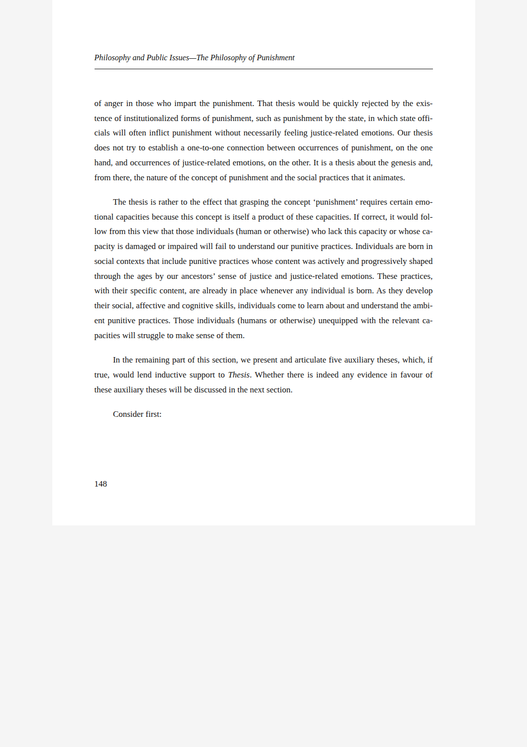Philosophy and Public Issues—The Philosophy of Punishment
of anger in those who impart the punishment. That thesis would be quickly rejected by the existence of institutionalized forms of punishment, such as punishment by the state, in which state officials will often inflict punishment without necessarily feeling justice-related emotions. Our thesis does not try to establish a one-to-one connection between occurrences of punishment, on the one hand, and occurrences of justice-related emotions, on the other. It is a thesis about the genesis and, from there, the nature of the concept of punishment and the social practices that it animates.
The thesis is rather to the effect that grasping the concept ‘punishment’ requires certain emotional capacities because this concept is itself a product of these capacities. If correct, it would follow from this view that those individuals (human or otherwise) who lack this capacity or whose capacity is damaged or impaired will fail to understand our punitive practices. Individuals are born in social contexts that include punitive practices whose content was actively and progressively shaped through the ages by our ancestors’ sense of justice and justice-related emotions. These practices, with their specific content, are already in place whenever any individual is born. As they develop their social, affective and cognitive skills, individuals come to learn about and understand the ambient punitive practices. Those individuals (humans or otherwise) unequipped with the relevant capacities will struggle to make sense of them.
In the remaining part of this section, we present and articulate five auxiliary theses, which, if true, would lend inductive support to Thesis. Whether there is indeed any evidence in favour of these auxiliary theses will be discussed in the next section.
Consider first:
148